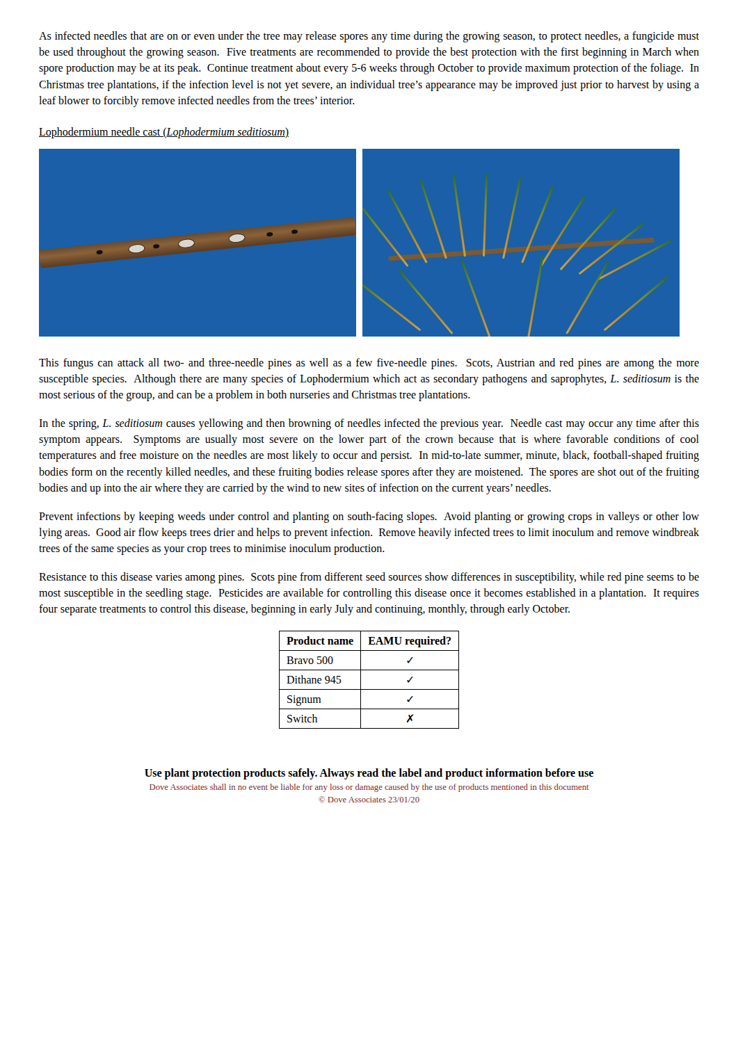As infected needles that are on or even under the tree may release spores any time during the growing season, to protect needles, a fungicide must be used throughout the growing season. Five treatments are recommended to provide the best protection with the first beginning in March when spore production may be at its peak. Continue treatment about every 5-6 weeks through October to provide maximum protection of the foliage. In Christmas tree plantations, if the infection level is not yet severe, an individual tree’s appearance may be improved just prior to harvest by using a leaf blower to forcibly remove infected needles from the trees’ interior.
Lophodermium needle cast (Lophodermium seditiosum)
This fungus can attack all two- and three-needle pines as well as a few five-needle pines. Scots, Austrian and red pines are among the more susceptible species. Although there are many species of Lophodermium which act as secondary pathogens and saprophytes, L. seditiosum is the most serious of the group, and can be a problem in both nurseries and Christmas tree plantations.
In the spring, L. seditiosum causes yellowing and then browning of needles infected the previous year. Needle cast may occur any time after this symptom appears. Symptoms are usually most severe on the lower part of the crown because that is where favorable conditions of cool temperatures and free moisture on the needles are most likely to occur and persist. In mid-to-late summer, minute, black, football-shaped fruiting bodies form on the recently killed needles, and these fruiting bodies release spores after they are moistened. The spores are shot out of the fruiting bodies and up into the air where they are carried by the wind to new sites of infection on the current years’ needles.
Prevent infections by keeping weeds under control and planting on south-facing slopes. Avoid planting or growing crops in valleys or other low lying areas. Good air flow keeps trees drier and helps to prevent infection. Remove heavily infected trees to limit inoculum and remove windbreak trees of the same species as your crop trees to minimise inoculum production.
Resistance to this disease varies among pines. Scots pine from different seed sources show differences in susceptibility, while red pine seems to be most susceptible in the seedling stage. Pesticides are available for controlling this disease once it becomes established in a plantation. It requires four separate treatments to control this disease, beginning in early July and continuing, monthly, through early October.
| Product name | EAMU required? |
| --- | --- |
| Bravo 500 | ✓ |
| Dithane 945 | ✓ |
| Signum | ✓ |
| Switch | ✗ |
Use plant protection products safely. Always read the label and product information before use
Dove Associates shall in no event be liable for any loss or damage caused by the use of products mentioned in this document
© Dove Associates 23/01/20